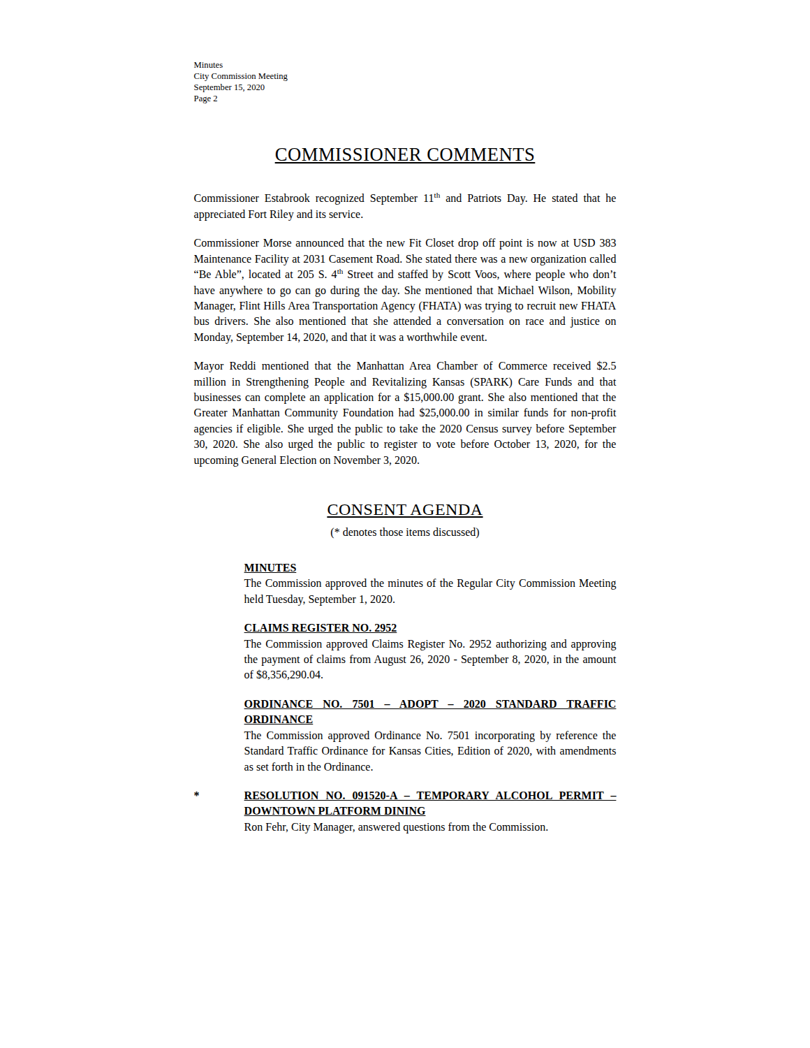Minutes
City Commission Meeting
September 15, 2020
Page 2
COMMISSIONER COMMENTS
Commissioner Estabrook recognized September 11th and Patriots Day. He stated that he appreciated Fort Riley and its service.
Commissioner Morse announced that the new Fit Closet drop off point is now at USD 383 Maintenance Facility at 2031 Casement Road. She stated there was a new organization called “Be Able”, located at 205 S. 4th Street and staffed by Scott Voos, where people who don’t have anywhere to go can go during the day. She mentioned that Michael Wilson, Mobility Manager, Flint Hills Area Transportation Agency (FHATA) was trying to recruit new FHATA bus drivers. She also mentioned that she attended a conversation on race and justice on Monday, September 14, 2020, and that it was a worthwhile event.
Mayor Reddi mentioned that the Manhattan Area Chamber of Commerce received $2.5 million in Strengthening People and Revitalizing Kansas (SPARK) Care Funds and that businesses can complete an application for a $15,000.00 grant. She also mentioned that the Greater Manhattan Community Foundation had $25,000.00 in similar funds for non-profit agencies if eligible. She urged the public to take the 2020 Census survey before September 30, 2020. She also urged the public to register to vote before October 13, 2020, for the upcoming General Election on November 3, 2020.
CONSENT AGENDA
(* denotes those items discussed)
MINUTES
The Commission approved the minutes of the Regular City Commission Meeting held Tuesday, September 1, 2020.
CLAIMS REGISTER NO. 2952
The Commission approved Claims Register No. 2952 authorizing and approving the payment of claims from August 26, 2020 - September 8, 2020, in the amount of $8,356,290.04.
ORDINANCE NO. 7501 – ADOPT – 2020 STANDARD TRAFFIC ORDINANCE
The Commission approved Ordinance No. 7501 incorporating by reference the Standard Traffic Ordinance for Kansas Cities, Edition of 2020, with amendments as set forth in the Ordinance.
*
RESOLUTION NO. 091520-A – TEMPORARY ALCOHOL PERMIT – DOWNTOWN PLATFORM DINING
Ron Fehr, City Manager, answered questions from the Commission.